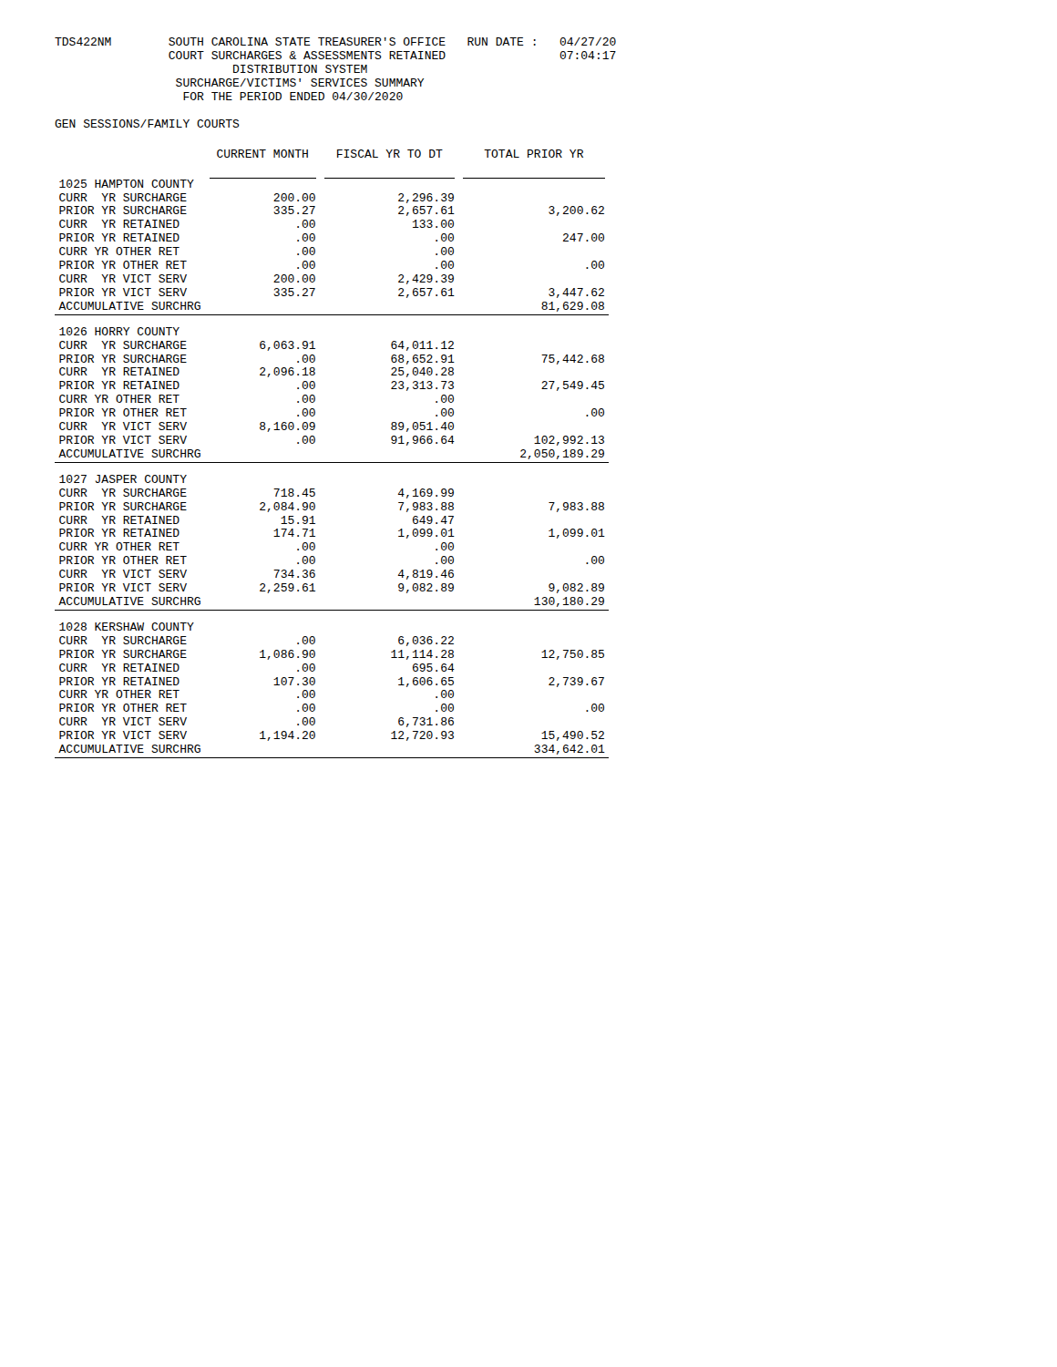TDS422NM        SOUTH CAROLINA STATE TREASURER'S OFFICE   RUN DATE :   04/27/20
                COURT SURCHARGES & ASSESSMENTS RETAINED                07:04:17
                         DISTRIBUTION SYSTEM
                 SURCHARGE/VICTIMS' SERVICES SUMMARY
                  FOR THE PERIOD ENDED 04/30/2020
GEN SESSIONS/FAMILY COURTS
| | CURRENT MONTH | FISCAL YR TO DT | TOTAL PRIOR YR |
| 1025 HAMPTON COUNTY | | | |
| CURR YR SURCHARGE | 200.00 | 2,296.39 | |
| PRIOR YR SURCHARGE | 335.27 | 2,657.61 | 3,200.62 |
| CURR YR RETAINED | .00 | 133.00 | |
| PRIOR YR RETAINED | .00 | .00 | 247.00 |
| CURR YR OTHER RET | .00 | .00 | |
| PRIOR YR OTHER RET | .00 | .00 | .00 |
| CURR YR VICT SERV | 200.00 | 2,429.39 | |
| PRIOR YR VICT SERV | 335.27 | 2,657.61 | 3,447.62 |
| ACCUMULATIVE SURCHRG | | | 81,629.08 |
| 1026 HORRY COUNTY | | | |
| CURR YR SURCHARGE | 6,063.91 | 64,011.12 | |
| PRIOR YR SURCHARGE | .00 | 68,652.91 | 75,442.68 |
| CURR YR RETAINED | 2,096.18 | 25,040.28 | |
| PRIOR YR RETAINED | .00 | 23,313.73 | 27,549.45 |
| CURR YR OTHER RET | .00 | .00 | |
| PRIOR YR OTHER RET | .00 | .00 | .00 |
| CURR YR VICT SERV | 8,160.09 | 89,051.40 | |
| PRIOR YR VICT SERV | .00 | 91,966.64 | 102,992.13 |
| ACCUMULATIVE SURCHRG | | | 2,050,189.29 |
| 1027 JASPER COUNTY | | | |
| CURR YR SURCHARGE | 718.45 | 4,169.99 | |
| PRIOR YR SURCHARGE | 2,084.90 | 7,983.88 | 7,983.88 |
| CURR YR RETAINED | 15.91 | 649.47 | |
| PRIOR YR RETAINED | 174.71 | 1,099.01 | 1,099.01 |
| CURR YR OTHER RET | .00 | .00 | |
| PRIOR YR OTHER RET | .00 | .00 | .00 |
| CURR YR VICT SERV | 734.36 | 4,819.46 | |
| PRIOR YR VICT SERV | 2,259.61 | 9,082.89 | 9,082.89 |
| ACCUMULATIVE SURCHRG | | | 130,180.29 |
| 1028 KERSHAW COUNTY | | | |
| CURR YR SURCHARGE | .00 | 6,036.22 | |
| PRIOR YR SURCHARGE | 1,086.90 | 11,114.28 | 12,750.85 |
| CURR YR RETAINED | .00 | 695.64 | |
| PRIOR YR RETAINED | 107.30 | 1,606.65 | 2,739.67 |
| CURR YR OTHER RET | .00 | .00 | |
| PRIOR YR OTHER RET | .00 | .00 | .00 |
| CURR YR VICT SERV | .00 | 6,731.86 | |
| PRIOR YR VICT SERV | 1,194.20 | 12,720.93 | 15,490.52 |
| ACCUMULATIVE SURCHRG | | | 334,642.01 |